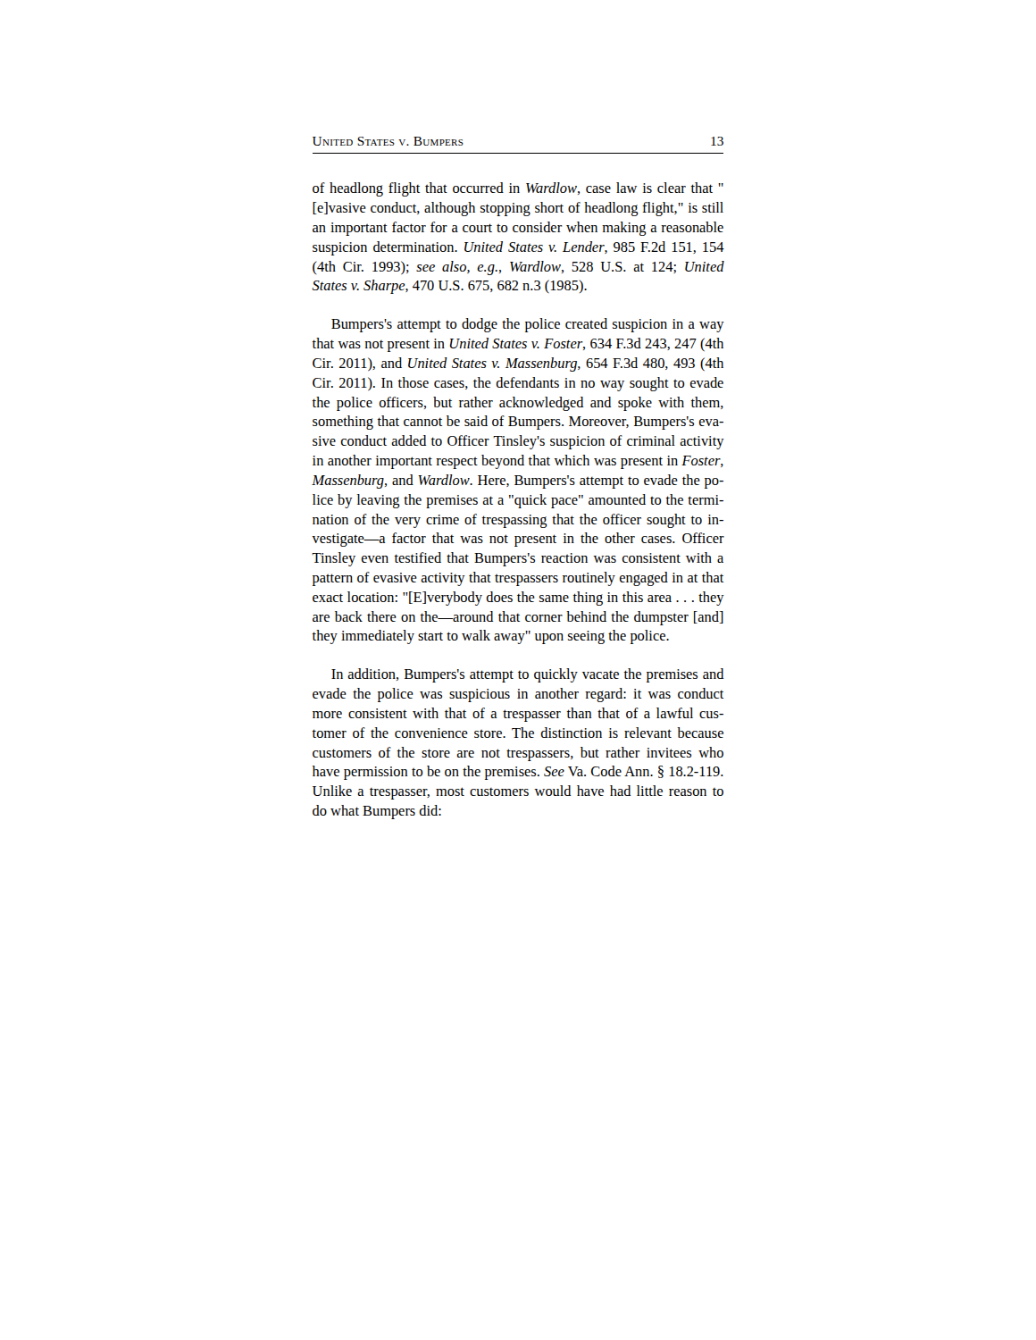United States v. Bumpers
13
of headlong flight that occurred in Wardlow, case law is clear that "[e]vasive conduct, although stopping short of headlong flight," is still an important factor for a court to consider when making a reasonable suspicion determination. United States v. Lender, 985 F.2d 151, 154 (4th Cir. 1993); see also, e.g., Wardlow, 528 U.S. at 124; United States v. Sharpe, 470 U.S. 675, 682 n.3 (1985).
Bumpers's attempt to dodge the police created suspicion in a way that was not present in United States v. Foster, 634 F.3d 243, 247 (4th Cir. 2011), and United States v. Massenburg, 654 F.3d 480, 493 (4th Cir. 2011). In those cases, the defendants in no way sought to evade the police officers, but rather acknowledged and spoke with them, something that cannot be said of Bumpers. Moreover, Bumpers's evasive conduct added to Officer Tinsley's suspicion of criminal activity in another important respect beyond that which was present in Foster, Massenburg, and Wardlow. Here, Bumpers's attempt to evade the police by leaving the premises at a "quick pace" amounted to the termination of the very crime of trespassing that the officer sought to investigate—a factor that was not present in the other cases. Officer Tinsley even testified that Bumpers's reaction was consistent with a pattern of evasive activity that trespassers routinely engaged in at that exact location: "[E]verybody does the same thing in this area . . . they are back there on the—around that corner behind the dumpster [and] they immediately start to walk away" upon seeing the police.
In addition, Bumpers's attempt to quickly vacate the premises and evade the police was suspicious in another regard: it was conduct more consistent with that of a trespasser than that of a lawful customer of the convenience store. The distinction is relevant because customers of the store are not trespassers, but rather invitees who have permission to be on the premises. See Va. Code Ann. § 18.2-119. Unlike a trespasser, most customers would have had little reason to do what Bumpers did: